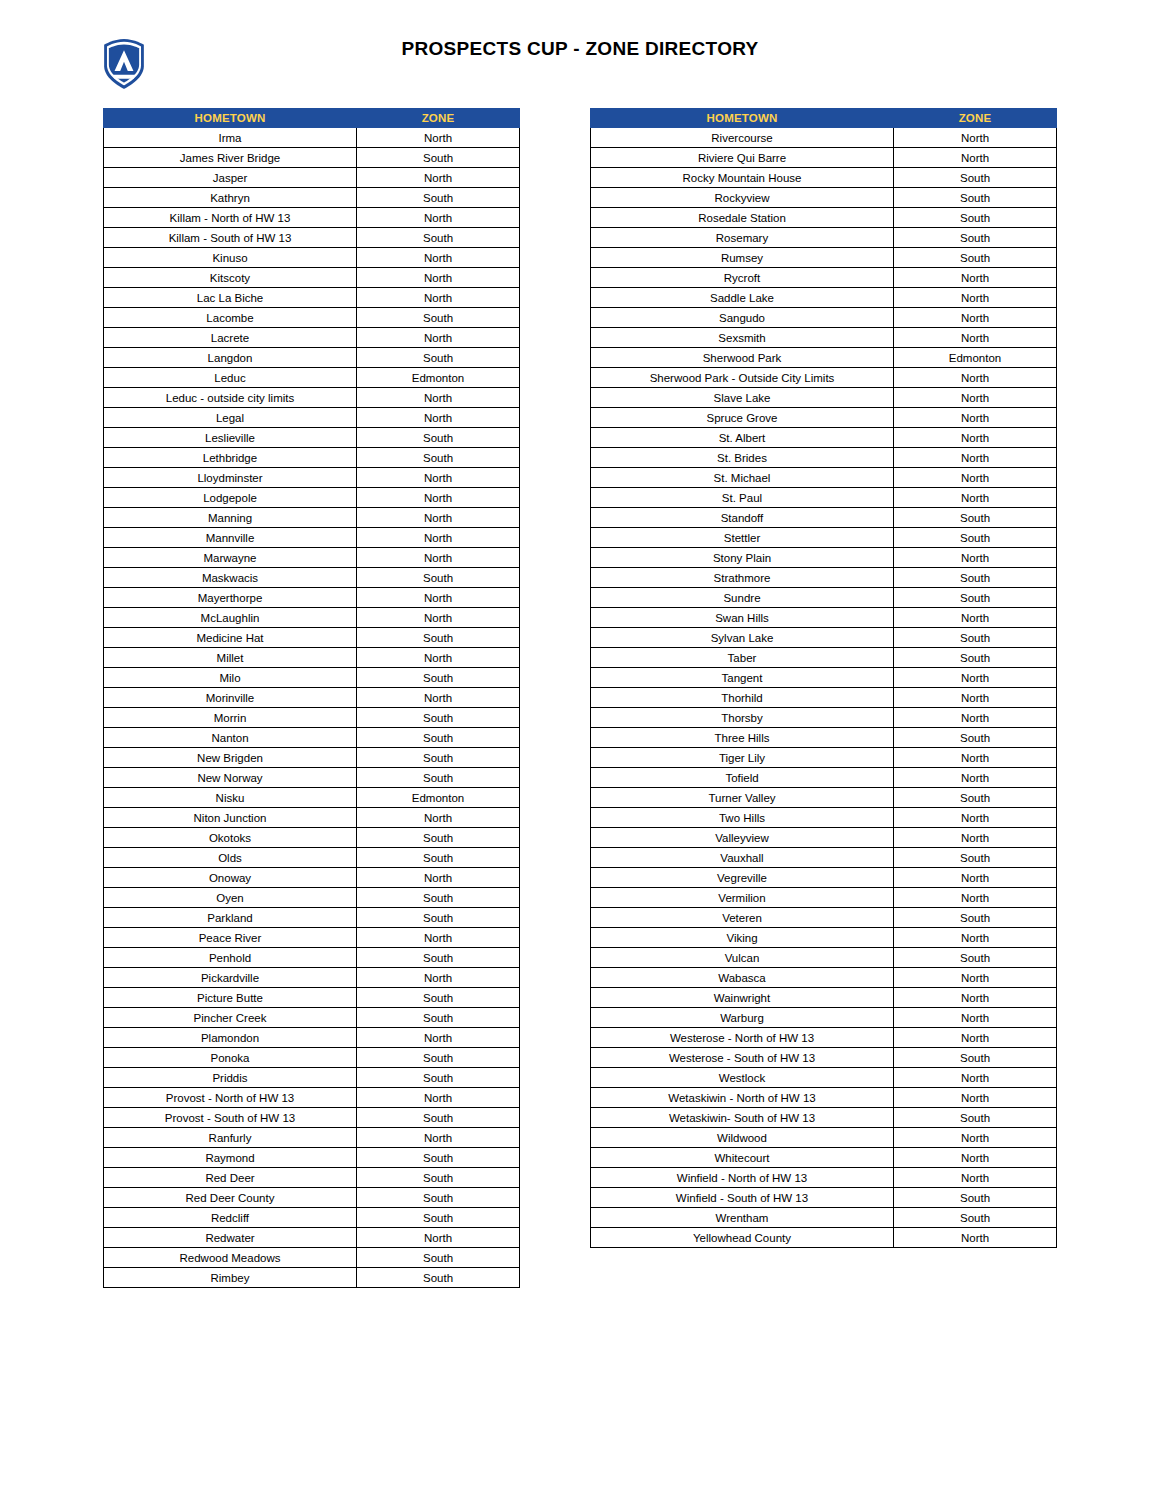PROSPECTS CUP - ZONE DIRECTORY
| HOMETOWN | ZONE |
| --- | --- |
| Irma | North |
| James River Bridge | South |
| Jasper | North |
| Kathryn | South |
| Killam - North of HW 13 | North |
| Killam - South of HW 13 | South |
| Kinuso | North |
| Kitscoty | North |
| Lac La Biche | North |
| Lacombe | South |
| Lacrete | North |
| Langdon | South |
| Leduc | Edmonton |
| Leduc - outside city limits | North |
| Legal | North |
| Leslieville | South |
| Lethbridge | South |
| Lloydminster | North |
| Lodgepole | North |
| Manning | North |
| Mannville | North |
| Marwayne | North |
| Maskwacis | South |
| Mayerthorpe | North |
| McLaughlin | North |
| Medicine Hat | South |
| Millet | North |
| Milo | South |
| Morinville | North |
| Morrin | South |
| Nanton | South |
| New Brigden | South |
| New Norway | South |
| Nisku | Edmonton |
| Niton Junction | North |
| Okotoks | South |
| Olds | South |
| Onoway | North |
| Oyen | South |
| Parkland | South |
| Peace River | North |
| Penhold | South |
| Pickardville | North |
| Picture Butte | South |
| Pincher Creek | South |
| Plamondon | North |
| Ponoka | South |
| Priddis | South |
| Provost - North of HW 13 | North |
| Provost - South of HW 13 | South |
| Ranfurly | North |
| Raymond | South |
| Red Deer | South |
| Red Deer County | South |
| Redcliff | South |
| Redwater | North |
| Redwood Meadows | South |
| Rimbey | South |
| HOMETOWN | ZONE |
| --- | --- |
| Rivercourse | North |
| Riviere Qui Barre | North |
| Rocky Mountain House | South |
| Rockyview | South |
| Rosedale Station | South |
| Rosemary | South |
| Rumsey | South |
| Rycroft | North |
| Saddle Lake | North |
| Sangudo | North |
| Sexsmith | North |
| Sherwood Park | Edmonton |
| Sherwood Park - Outside City Limits | North |
| Slave Lake | North |
| Spruce Grove | North |
| St. Albert | North |
| St. Brides | North |
| St. Michael | North |
| St. Paul | North |
| Standoff | South |
| Stettler | South |
| Stony Plain | North |
| Strathmore | South |
| Sundre | South |
| Swan Hills | North |
| Sylvan Lake | South |
| Taber | South |
| Tangent | North |
| Thorhild | North |
| Thorsby | North |
| Three Hills | South |
| Tiger Lily | North |
| Tofield | North |
| Turner Valley | South |
| Two Hills | North |
| Valleyview | North |
| Vauxhall | South |
| Vegreville | North |
| Vermilion | North |
| Veteren | South |
| Viking | North |
| Vulcan | South |
| Wabasca | North |
| Wainwright | North |
| Warburg | North |
| Westerose - North of HW 13 | North |
| Westerose - South of HW 13 | South |
| Westlock | North |
| Wetaskiwin - North of HW 13 | North |
| Wetaskiwin- South of HW 13 | South |
| Wildwood | North |
| Whitecourt | North |
| Winfield - North of HW 13 | North |
| Winfield - South of HW 13 | South |
| Wrentham | South |
| Yellowhead County | North |